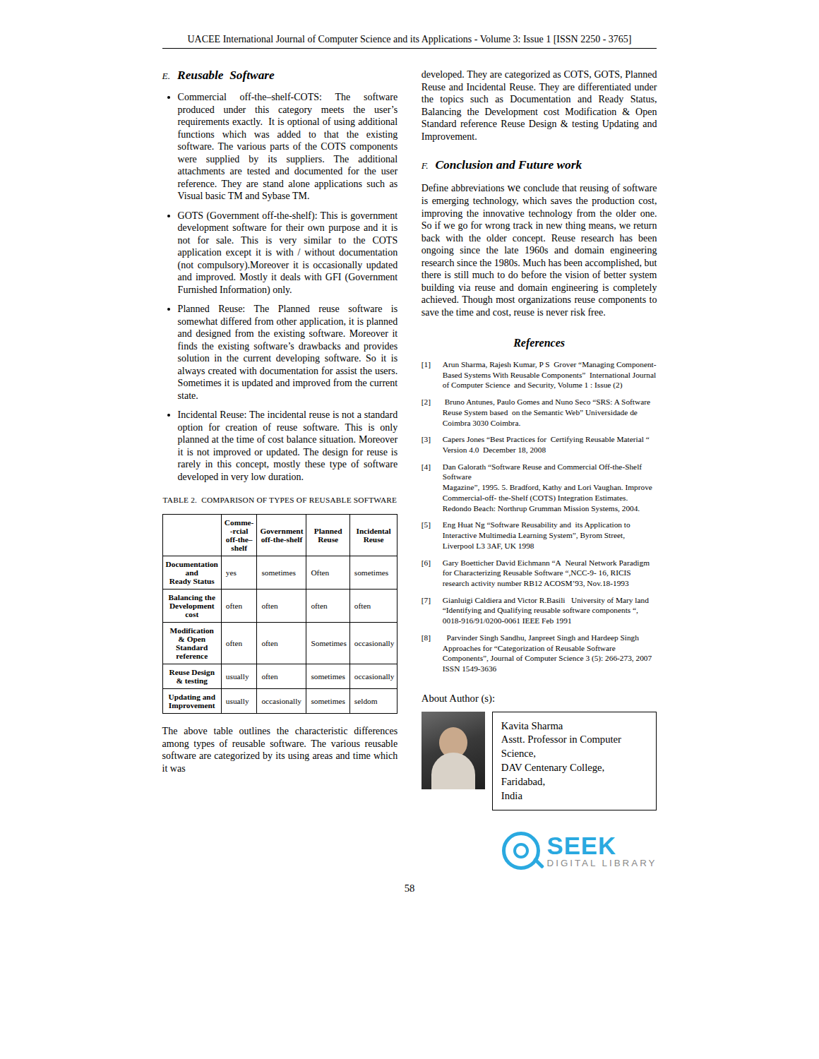UACEE International Journal of Computer Science and its Applications - Volume 3: Issue 1 [ISSN 2250 - 3765]
E. Reusable Software
Commercial off-the–shelf-COTS: The software produced under this category meets the user’s requirements exactly. It is optional of using additional functions which was added to that the existing software. The various parts of the COTS components were supplied by its suppliers. The additional attachments are tested and documented for the user reference. They are stand alone applications such as Visual basic TM and Sybase TM.
GOTS (Government off-the-shelf): This is government development software for their own purpose and it is not for sale. This is very similar to the COTS application except it is with / without documentation (not compulsory).Moreover it is occasionally updated and improved. Mostly it deals with GFI (Government Furnished Information) only.
Planned Reuse: The Planned reuse software is somewhat differed from other application, it is planned and designed from the existing software. Moreover it finds the existing software’s drawbacks and provides solution in the current developing software. So it is always created with documentation for assist the users. Sometimes it is updated and improved from the current state.
Incidental Reuse: The incidental reuse is not a standard option for creation of reuse software. This is only planned at the time of cost balance situation. Moreover it is not improved or updated. The design for reuse is rarely in this concept, mostly these type of software developed in very low duration.
TABLE 2. COMPARISON OF TYPES OF REUSABLE SOFTWARE
| | Comme- -rcial off-the–shelf | Government off-the-shelf | Planned Reuse | Incidental Reuse |
| --- | --- | --- | --- | --- |
| Documentation and Ready Status | yes | sometimes | Often | sometimes |
| Balancing the Development cost | often | often | often | often |
| Modification & Open Standard reference | often | often | Sometimes | occasionally |
| Reuse Design & testing | usually | often | sometimes | occasionally |
| Updating and Improvement | usually | occasionally | sometimes | seldom |
The above table outlines the characteristic differences among types of reusable software. The various reusable software are categorized by its using areas and time which it was
developed. They are categorized as COTS, GOTS, Planned Reuse and Incidental Reuse. They are differentiated under the topics such as Documentation and Ready Status, Balancing the Development cost Modification & Open Standard reference Reuse Design & testing Updating and Improvement.
F. Conclusion and Future work
Define abbreviations we conclude that reusing of software is emerging technology, which saves the production cost, improving the innovative technology from the older one. So if we go for wrong track in new thing means, we return back with the older concept. Reuse research has been ongoing since the late 1960s and domain engineering research since the 1980s. Much has been accomplished, but there is still much to do before the vision of better system building via reuse and domain engineering is completely achieved. Though most organizations reuse components to save the time and cost, reuse is never risk free.
References
Arun Sharma, Rajesh Kumar, P S Grover “Managing Component-Based Systems With Reusable Components” International Journal of Computer Science and Security, Volume 1 : Issue (2)
Bruno Antunes, Paulo Gomes and Nuno Seco “SRS: A Software Reuse System based on the Semantic Web” Universidade de Coimbra 3030 Coimbra.
Capers Jones “Best Practices for Certifying Reusable Material “ Version 4.0 December 18, 2008
Dan Galorath “Software Reuse and Commercial Off-the-Shelf Software
Magazine”, 1995. 5. Bradford, Kathy and Lori Vaughan. Improve Commercial-off- the-Shelf (COTS) Integration Estimates. Redondo Beach: Northrup Grumman Mission Systems, 2004.
Eng Huat Ng “Software Reusability and its Application to Interactive Multimedia Learning System”, Byrom Street, Liverpool L3 3AF, UK 1998
Gary Boetticher David Eichmann “A Neural Network Paradigm for Characterizing Reusable Software “,NCC-9- 16, RICIS research activity number RB12 ACOSM’93, Nov.18-1993
Gianluigi Caldiera and Victor R.Basili University of Mary land “Identifying and Qualifying reusable software components “, 0018-916/91/0200-0061 IEEE Feb 1991
Parvinder Singh Sandhu, Janpreet Singh and Hardeep Singh Approaches for “Categorization of Reusable Software Components”, Journal of Computer Science 3 (5): 266-273, 2007 ISSN 1549-3636
About Author (s):
Kavita Sharma
Asstt. Professor in Computer Science,
DAV Centenary College, Faridabad,
India
SEEK
DIGITAL LIBRARY
58